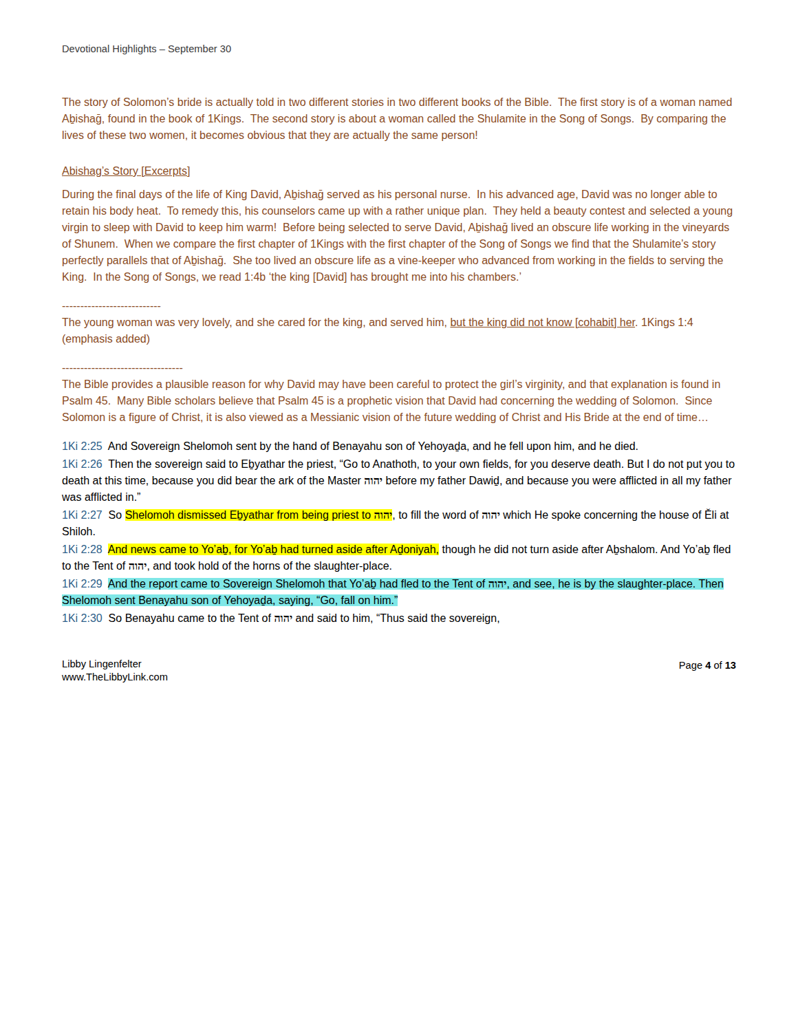Devotional Highlights – September 30
The story of Solomon’s bride is actually told in two different stories in two different books of the Bible. The first story is of a woman named Aḇishaḡ, found in the book of 1Kings. The second story is about a woman called the Shulamite in the Song of Songs. By comparing the lives of these two women, it becomes obvious that they are actually the same person!
Abishag’s Story [Excerpts]
During the final days of the life of King David, Aḇishaḡ served as his personal nurse. In his advanced age, David was no longer able to retain his body heat. To remedy this, his counselors came up with a rather unique plan. They held a beauty contest and selected a young virgin to sleep with David to keep him warm! Before being selected to serve David, Aḇishaḡ lived an obscure life working in the vineyards of Shunem. When we compare the first chapter of 1Kings with the first chapter of the Song of Songs we find that the Shulamite’s story perfectly parallels that of Aḇishaḡ. She too lived an obscure life as a vine-keeper who advanced from working in the fields to serving the King. In the Song of Songs, we read 1:4b ‘the king [David] has brought me into his chambers.’
---------------------------
The young woman was very lovely, and she cared for the king, and served him, but the king did not know [cohabit] her. 1Kings 1:4 (emphasis added)
---------------------------------
The Bible provides a plausible reason for why David may have been careful to protect the girl’s virginity, and that explanation is found in Psalm 45. Many Bible scholars believe that Psalm 45 is a prophetic vision that David had concerning the wedding of Solomon. Since Solomon is a figure of Christ, it is also viewed as a Messianic vision of the future wedding of Christ and His Bride at the end of time…
1Ki 2:25 And Sovereign Shelomoh sent by the hand of Benayahu son of Yehoyaḏa, and he fell upon him, and he died.
1Ki 2:26 Then the sovereign said to Eḇyathar the priest, “Go to Anathoth, to your own fields, for you deserve death. But I do not put you to death at this time, because you did bear the ark of the Master יהוה before my father Dawiḏ, and because you were afflicted in all my father was afflicted in.”
1Ki 2:27 So Shelomoh dismissed Eḇyathar from being priest to יהוה, to fill the word of יהוה which He spoke concerning the house of Ěli at Shiloh.
1Ki 2:28 And news came to Yo’aḇ, for Yo’aḇ had turned aside after Aḏoniyah, though he did not turn aside after Aḇshalom. And Yo’aḇ fled to the Tent of יהוה, and took hold of the horns of the slaughter-place.
1Ki 2:29 And the report came to Sovereign Shelomoh that Yo’aḇ had fled to the Tent of יהוה, and see, he is by the slaughter-place. Then Shelomoh sent Benayahu son of Yehoyaḏa, saying, “Go, fall on him.”
1Ki 2:30 So Benayahu came to the Tent of יהוה and said to him, “Thus said the sovereign,
Libby Lingenfelter
www.TheLibbyLink.com
Page 4 of 13